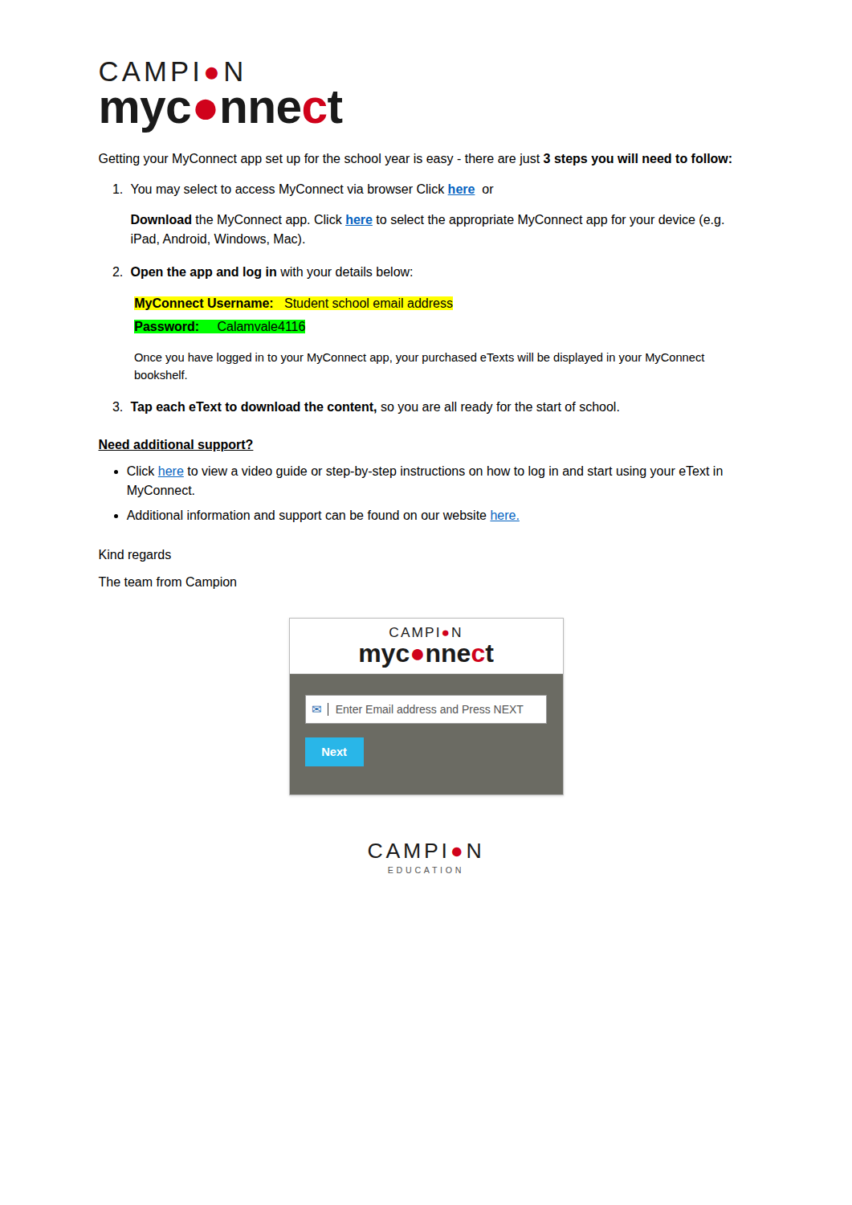CAMPI●N
myc●nnect
Getting your MyConnect app set up for the school year is easy - there are just 3 steps you will need to follow:
You may select to access MyConnect via browser Click here or
Download the MyConnect app. Click here to select the appropriate MyConnect app for your device (e.g. iPad, Android, Windows, Mac).
Open the app and log in with your details below:
MyConnect Username: Student school email address
Password: Calamvale4116
Once you have logged in to your MyConnect app, your purchased eTexts will be displayed in your MyConnect bookshelf.
Tap each eText to download the content, so you are all ready for the start of school.
Need additional support?
Click here to view a video guide or step-by-step instructions on how to log in and start using your eText in MyConnect.
Additional information and support can be found on our website here.
Kind regards
The team from Campion
CAMPI●N
myc●nnect
✉ Enter Email address and Press NEXT
Next
CAMPI●N
EDUCATION